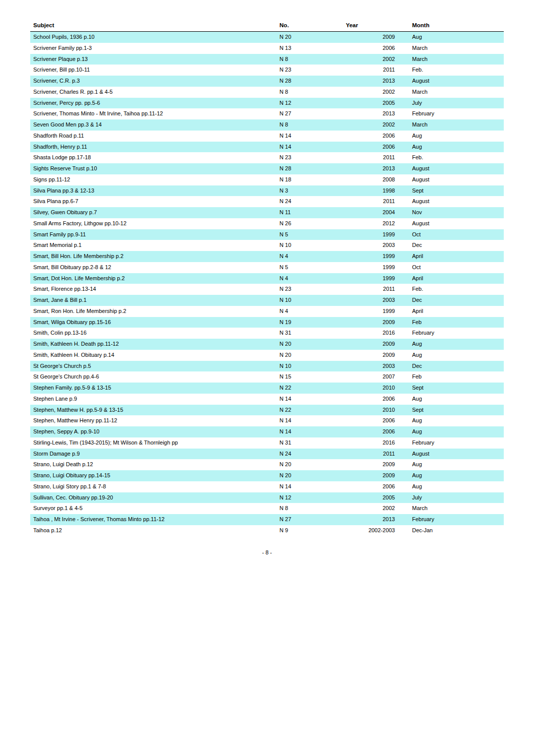| Subject | No. | Year | Month |
| --- | --- | --- | --- |
| School Pupils, 1936 p.10 | N 20 | 2009 | Aug |
| Scrivener Family pp.1-3 | N 13 | 2006 | March |
| Scrivener Plaque p.13 | N 8 | 2002 | March |
| Scrivener, Bill pp.10-11 | N 23 | 2011 | Feb. |
| Scrivener, C.R. p.3 | N 28 | 2013 | August |
| Scrivener, Charles R. pp.1 & 4-5 | N 8 | 2002 | March |
| Scrivener, Percy pp. pp.5-6 | N 12 | 2005 | July |
| Scrivener, Thomas Minto - Mt Irvine, Taihoa pp.11-12 | N 27 | 2013 | February |
| Seven Good Men pp.3 & 14 | N 8 | 2002 | March |
| Shadforth Road p.11 | N 14 | 2006 | Aug |
| Shadforth, Henry p.11 | N 14 | 2006 | Aug |
| Shasta Lodge pp.17-18 | N 23 | 2011 | Feb. |
| Sights Reserve Trust p.10 | N 28 | 2013 | August |
| Signs pp.11-12 | N 18 | 2008 | August |
| Silva Plana pp.3 & 12-13 | N 3 | 1998 | Sept |
| Silva Plana pp.6-7 | N 24 | 2011 | August |
| Silvey, Gwen Obituary p.7 | N 11 | 2004 | Nov |
| Small Arms Factory, Lithgow pp.10-12 | N 26 | 2012 | August |
| Smart Family pp.9-11 | N 5 | 1999 | Oct |
| Smart Memorial p.1 | N 10 | 2003 | Dec |
| Smart, Bill Hon. Life Membership p.2 | N 4 | 1999 | April |
| Smart, Bill Obituary pp.2-8 & 12 | N 5 | 1999 | Oct |
| Smart, Dot Hon. Life Membership p.2 | N 4 | 1999 | April |
| Smart, Florence pp.13-14 | N 23 | 2011 | Feb. |
| Smart, Jane & Bill p.1 | N 10 | 2003 | Dec |
| Smart, Ron Hon. Life Membership p.2 | N 4 | 1999 | April |
| Smart, Wilga Obituary pp.15-16 | N 19 | 2009 | Feb |
| Smith, Colin pp.13-16 | N 31 | 2016 | February |
| Smith, Kathleen H. Death pp.11-12 | N 20 | 2009 | Aug |
| Smith, Kathleen H. Obituary p.14 | N 20 | 2009 | Aug |
| St George's Church p.5 | N 10 | 2003 | Dec |
| St George's Church pp.4-6 | N 15 | 2007 | Feb |
| Stephen Family. pp.5-9 & 13-15 | N 22 | 2010 | Sept |
| Stephen Lane p.9 | N 14 | 2006 | Aug |
| Stephen, Matthew H. pp.5-9 & 13-15 | N 22 | 2010 | Sept |
| Stephen, Matthew Henry pp.11-12 | N 14 | 2006 | Aug |
| Stephen, Seppy A. pp.9-10 | N 14 | 2006 | Aug |
| Stirling-Lewis, Tim (1943-2015); Mt Wilson & Thornleigh pp | N 31 | 2016 | February |
| Storm Damage p.9 | N 24 | 2011 | August |
| Strano, Luigi Death p.12 | N 20 | 2009 | Aug |
| Strano, Luigi Obituary pp.14-15 | N 20 | 2009 | Aug |
| Strano, Luigi Story pp.1 & 7-8 | N 14 | 2006 | Aug |
| Sullivan, Cec. Obituary pp.19-20 | N 12 | 2005 | July |
| Surveyor pp.1 & 4-5 | N 8 | 2002 | March |
| Taihoa , Mt Irvine - Scrivener, Thomas Minto pp.11-12 | N 27 | 2013 | February |
| Taihoa p.12 | N 9 | 2002-2003 | Dec-Jan |
- 8 -